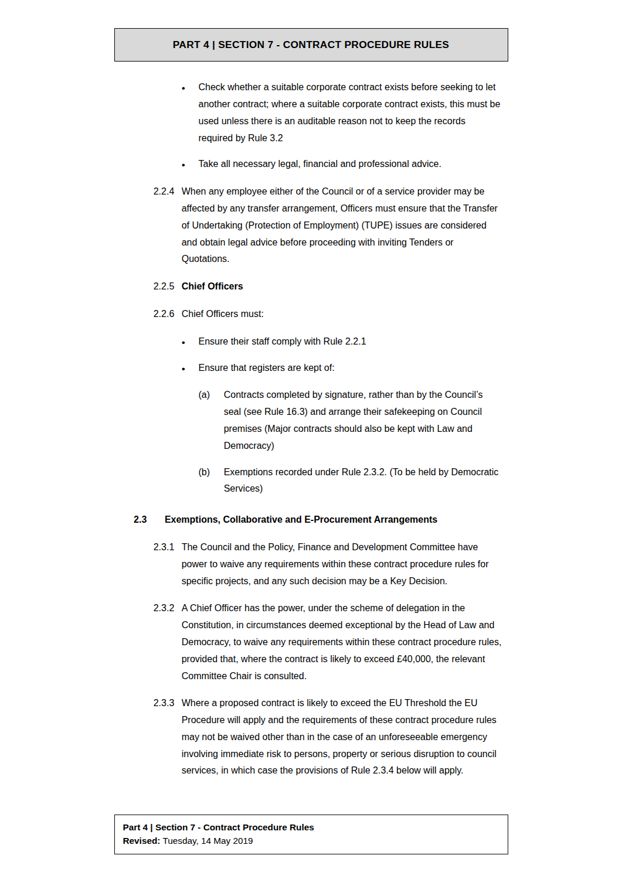PART 4 | SECTION 7 - CONTRACT PROCEDURE RULES
Check whether a suitable corporate contract exists before seeking to let another contract; where a suitable corporate contract exists, this must be used unless there is an auditable reason not to keep the records required by Rule 3.2
Take all necessary legal, financial and professional advice.
2.2.4
When any employee either of the Council or of a service provider may be affected by any transfer arrangement, Officers must ensure that the Transfer of Undertaking (Protection of Employment) (TUPE) issues are considered and obtain legal advice before proceeding with inviting Tenders or Quotations.
2.2.5
Chief Officers
2.2.6
Chief Officers must:
Ensure their staff comply with Rule 2.2.1
Ensure that registers are kept of:
(a)
Contracts completed by signature, rather than by the Council’s seal (see Rule 16.3) and arrange their safekeeping on Council premises (Major contracts should also be kept with Law and Democracy)
(b)
Exemptions recorded under Rule 2.3.2. (To be held by Democratic Services)
2.3
Exemptions, Collaborative and E-Procurement Arrangements
2.3.1
The Council and the Policy, Finance and Development Committee have power to waive any requirements within these contract procedure rules for specific projects, and any such decision may be a Key Decision.
2.3.2
A Chief Officer has the power, under the scheme of delegation in the Constitution, in circumstances deemed exceptional by the Head of Law and Democracy, to waive any requirements within these contract procedure rules, provided that, where the contract is likely to exceed £40,000, the relevant Committee Chair is consulted.
2.3.3
Where a proposed contract is likely to exceed the EU Threshold the EU Procedure will apply and the requirements of these contract procedure rules may not be waived other than in the case of an unforeseeable emergency involving immediate risk to persons, property or serious disruption to council services, in which case the provisions of Rule 2.3.4 below will apply.
Part 4 | Section 7 - Contract Procedure Rules
Revised: Tuesday, 14 May 2019